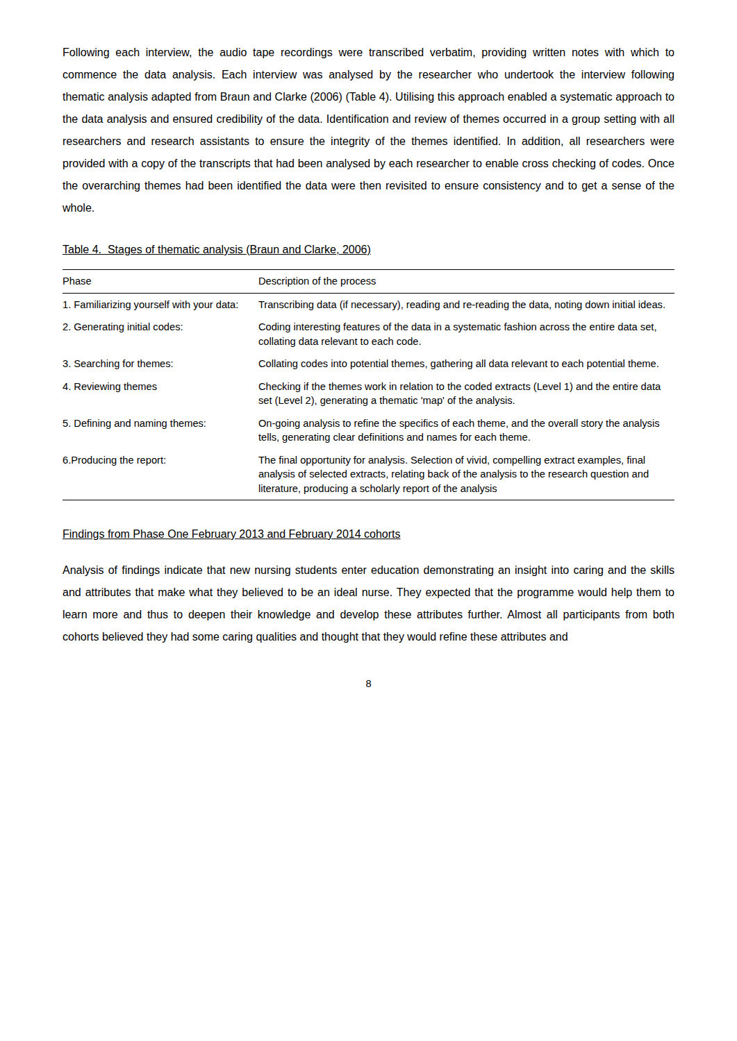Following each interview, the audio tape recordings were transcribed verbatim, providing written notes with which to commence the data analysis. Each interview was analysed by the researcher who undertook the interview following thematic analysis adapted from Braun and Clarke (2006) (Table 4). Utilising this approach enabled a systematic approach to the data analysis and ensured credibility of the data. Identification and review of themes occurred in a group setting with all researchers and research assistants to ensure the integrity of the themes identified. In addition, all researchers were provided with a copy of the transcripts that had been analysed by each researcher to enable cross checking of codes. Once the overarching themes had been identified the data were then revisited to ensure consistency and to get a sense of the whole.
Table 4. Stages of thematic analysis (Braun and Clarke, 2006)
| Phase | Description of the process |
| --- | --- |
| 1. Familiarizing yourself with your data: | Transcribing data (if necessary), reading and re-reading the data, noting down initial ideas. |
| 2. Generating initial codes: | Coding interesting features of the data in a systematic fashion across the entire data set, collating data relevant to each code. |
| 3. Searching for themes: | Collating codes into potential themes, gathering all data relevant to each potential theme. |
| 4. Reviewing themes | Checking if the themes work in relation to the coded extracts (Level 1) and the entire data set (Level 2), generating a thematic 'map' of the analysis. |
| 5. Defining and naming themes: | On-going analysis to refine the specifics of each theme, and the overall story the analysis tells, generating clear definitions and names for each theme. |
| 6.Producing the report: | The final opportunity for analysis. Selection of vivid, compelling extract examples, final analysis of selected extracts, relating back of the analysis to the research question and literature, producing a scholarly report of the analysis |
Findings from Phase One February 2013 and February 2014 cohorts
Analysis of findings indicate that new nursing students enter education demonstrating an insight into caring and the skills and attributes that make what they believed to be an ideal nurse. They expected that the programme would help them to learn more and thus to deepen their knowledge and develop these attributes further. Almost all participants from both cohorts believed they had some caring qualities and thought that they would refine these attributes and
8